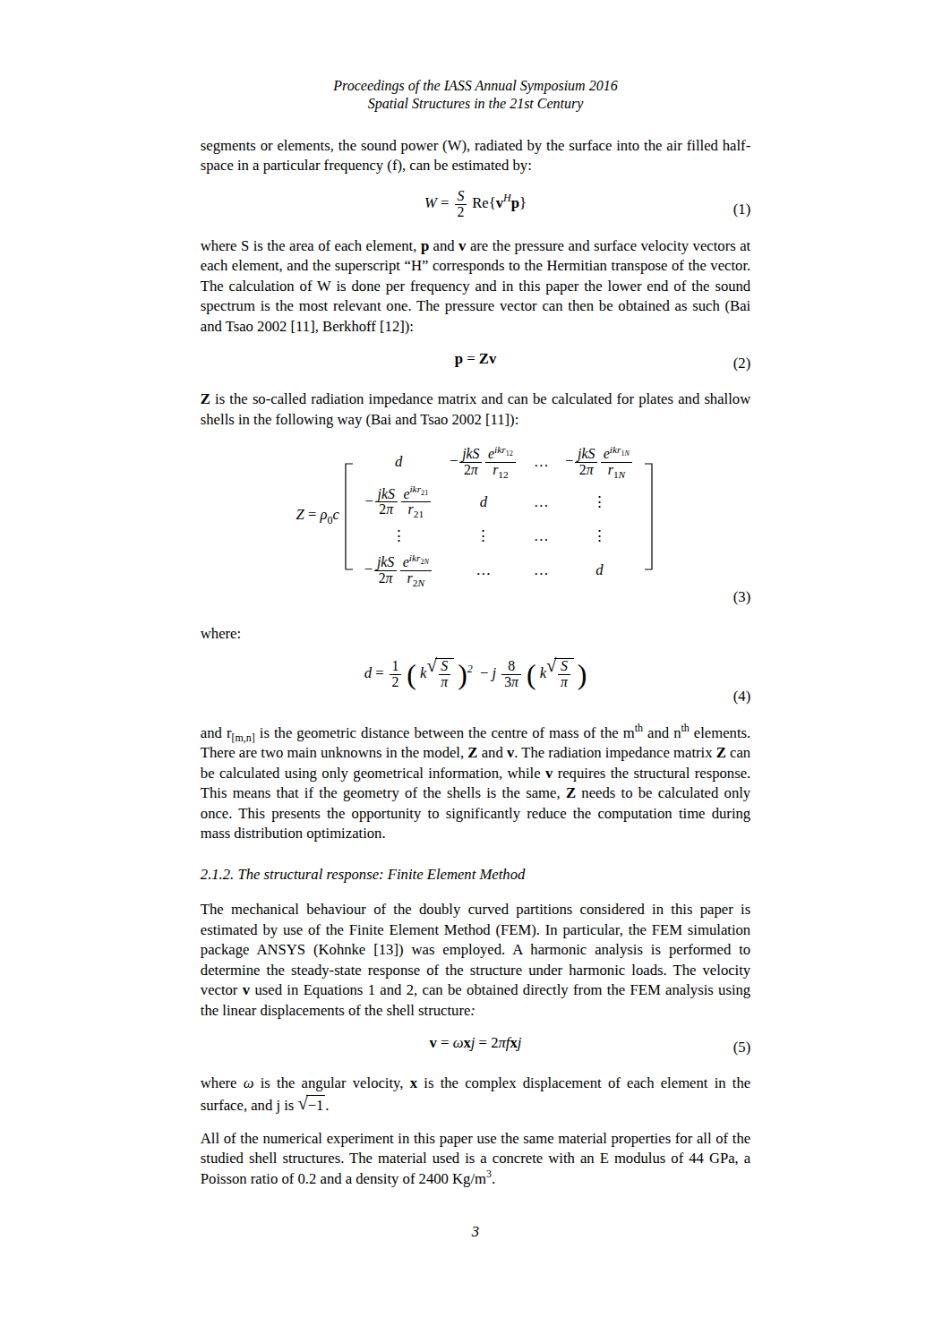Proceedings of the IASS Annual Symposium 2016
Spatial Structures in the 21st Century
segments or elements, the sound power (W), radiated by the surface into the air filled half-space in a particular frequency (f), can be estimated by:
W = S 2 Re{vHp}
(1)
where S is the area of each element, p and v are the pressure and surface velocity vectors at each element, and the superscript “H” corresponds to the Hermitian transpose of the vector. The calculation of W is done per frequency and in this paper the lower end of the sound spectrum is the most relevant one. The pressure vector can then be obtained as such (Bai and Tsao 2002 [11], Berkhoff [12]):
p = Zv
(2)
Z is the so-called radiation impedance matrix and can be calculated for plates and shallow shells in the following way (Bai and Tsao 2002 [11]):
Z = ρ0c
| d | − jkS 2 π e ikr 12 r 12 | … | − jkS 2 π e ikr 1 N r 1 N |
| − jkS 2 π e ikr 21 r 21 | d | … | ⋮ |
| ⋮ | ⋮ | … | ⋮ |
| − jkS 2 π e ikr 2 N r 2 N | … | … | d |
(3)
where:
d = 12 ( kSπ ) 2 − j 83π ( kSπ )
(4)
and r[m,n] is the geometric distance between the centre of mass of the mth and nth elements. There are two main unknowns in the model, Z and v. The radiation impedance matrix Z can be calculated using only geometrical information, while v requires the structural response. This means that if the geometry of the shells is the same, Z needs to be calculated only once. This presents the opportunity to significantly reduce the computation time during mass distribution optimization.
2.1.2. The structural response: Finite Element Method
The mechanical behaviour of the doubly curved partitions considered in this paper is estimated by use of the Finite Element Method (FEM). In particular, the FEM simulation package ANSYS (Kohnke [13]) was employed. A harmonic analysis is performed to determine the steady-state response of the structure under harmonic loads. The velocity vector v used in Equations 1 and 2, can be obtained directly from the FEM analysis using the linear displacements of the shell structure:
v = ωxj = 2πf xj
(5)
where ω is the angular velocity, x is the complex displacement of each element in the surface, and j is −1.
All of the numerical experiment in this paper use the same material properties for all of the studied shell structures. The material used is a concrete with an E modulus of 44 GPa, a Poisson ratio of 0.2 and a density of 2400 Kg/m3.
3